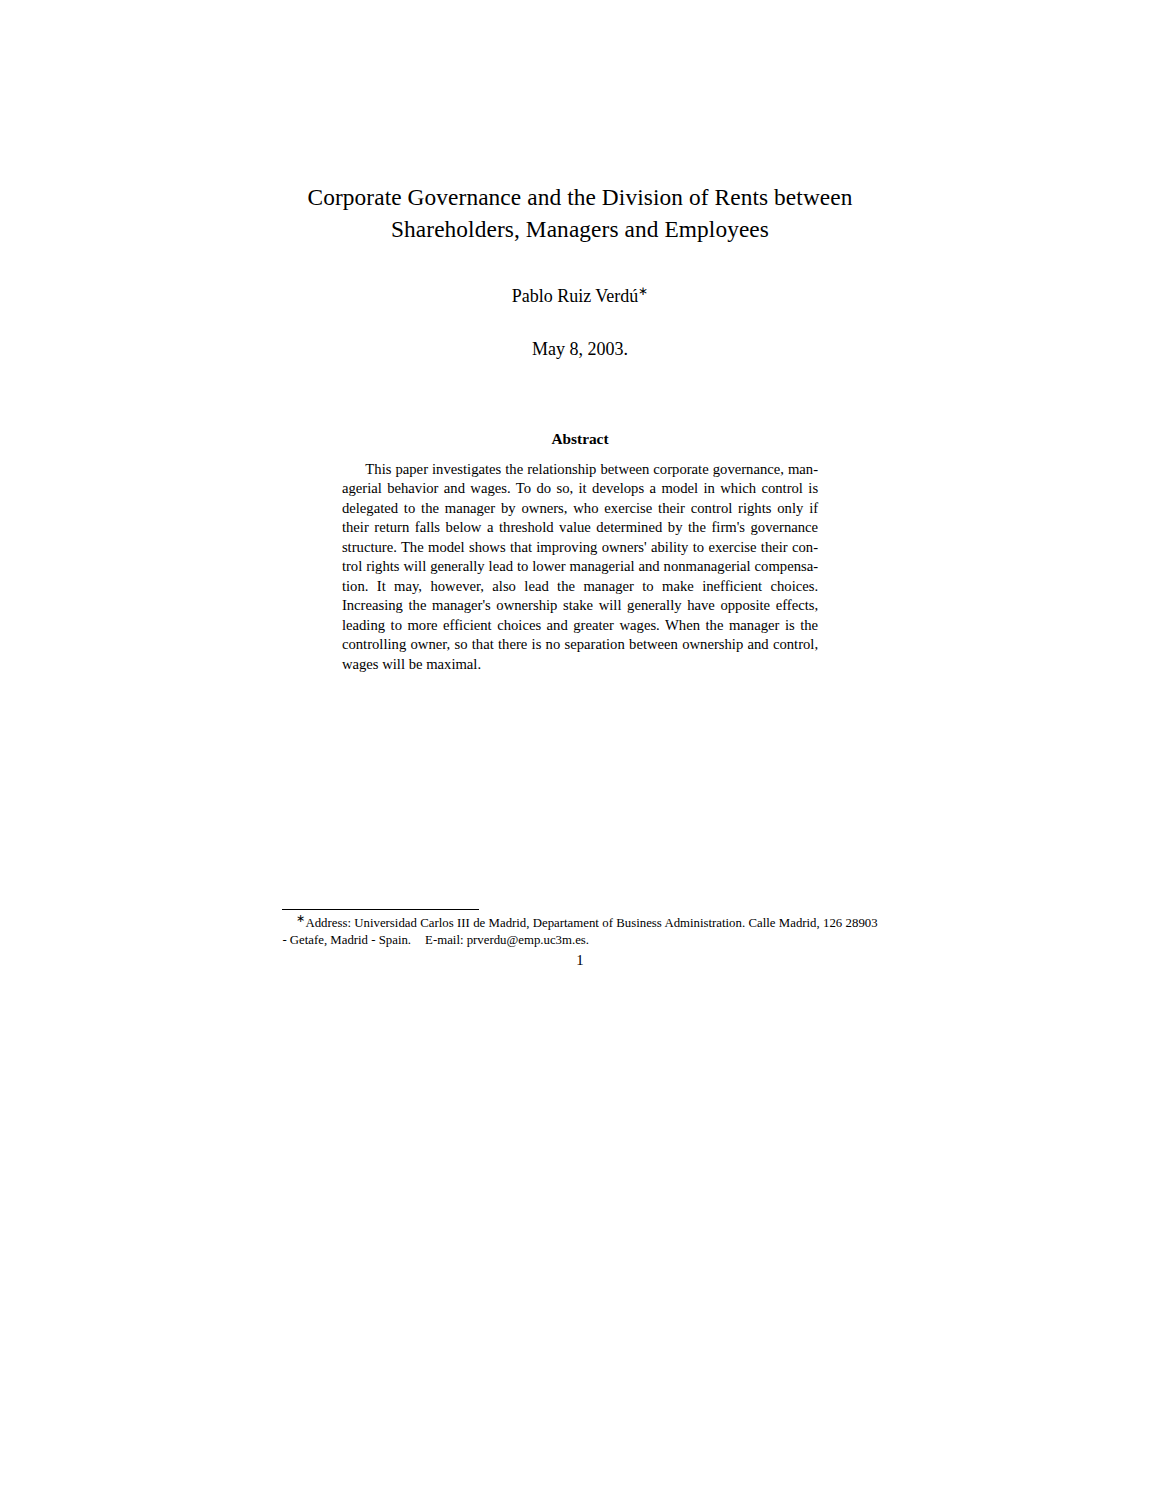Corporate Governance and the Division of Rents between
Shareholders, Managers and Employees
Pablo Ruiz Verdú∗
May 8, 2003.
Abstract
This paper investigates the relationship between corporate governance, managerial behavior and wages. To do so, it develops a model in which control is delegated to the manager by owners, who exercise their control rights only if their return falls below a threshold value determined by the firm's governance structure. The model shows that improving owners' ability to exercise their control rights will generally lead to lower managerial and nonmanagerial compensation. It may, however, also lead the manager to make inefficient choices. Increasing the manager's ownership stake will generally have opposite effects, leading to more efficient choices and greater wages. When the manager is the controlling owner, so that there is no separation between ownership and control, wages will be maximal.
∗Address: Universidad Carlos III de Madrid, Departament of Business Administration. Calle Madrid, 126 28903 - Getafe, Madrid - Spain. E-mail: prverdu@emp.uc3m.es.
1